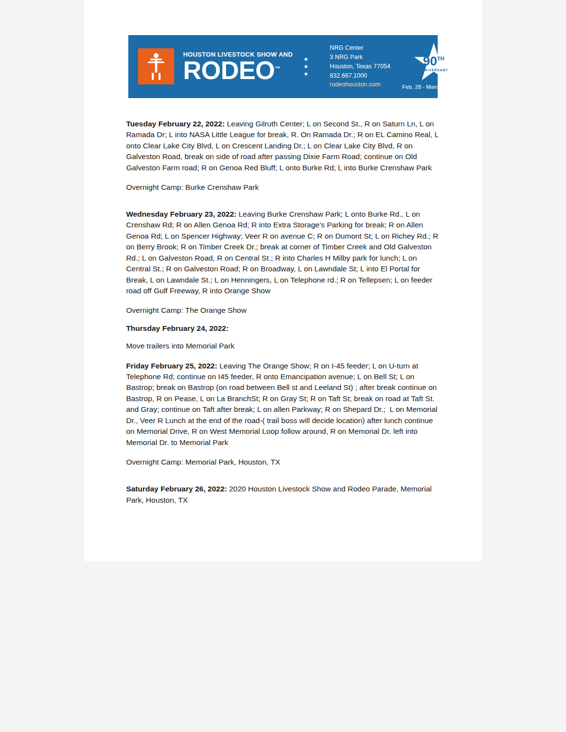Houston Livestock Show and RODEO™
★ ★ ★
NRG Center
3 NRG Park
Houston, Texas 77054
832.667.1000
rodeohouston.com
90TH Anniversary
Feb. 28 - March 20, 2022
Tuesday February 22, 2022: Leaving Gilruth Center; L on Second St., R on Saturn Ln, L on Ramada Dr; L into NASA Little League for break, R. On Ramada Dr.; R on EL Camino Real, L onto Clear Lake City Blvd, L on Crescent Landing Dr.; L on Clear Lake City Blvd, R on Galveston Road, break on side of road after passing Dixie Farm Road; continue on Old Galveston Farm road; R on Genoa Red Bluff; L onto Burke Rd; L into Burke Crenshaw Park
Overnight Camp: Burke Crenshaw Park
Wednesday February 23, 2022: Leaving Burke Crenshaw Park; L onto Burke Rd., L on Crenshaw Rd; R on Allen Genoa Rd; R into Extra Storage’s Parking for break; R on Allen Genoa Rd; L on Spencer Highway; Veer R on avenue C; R on Dumont St; L on Richey Rd.; R on Berry Brook; R on Timber Creek Dr.; break at corner of Timber Creek and Old Galveston Rd.; L on Galveston Road, R on Central St.; R into Charles H Milby park for lunch; L on Central St.; R on Galveston Road; R on Broadway, L on Lawndale St; L into El Portal for Break, L on Lawndale St.; L on Henningers, L on Telephone rd.; R on Tellepsen; L on feeder road off Gulf Freeway, R into Orange Show
Overnight Camp: The Orange Show
Thursday February 24, 2022:
Move trailers into Memorial Park
Friday February 25, 2022: Leaving The Orange Show; R on I-45 feeder; L on U-turn at Telephone Rd; continue on I45 feeder, R onto Emancipation avenue; L on Bell St; L on Bastrop; break on Bastrop (on road between Bell st and Leeland St) ; after break continue on Bastrop, R on Pease, L on La BranchSt; R on Gray St; R on Taft St; break on road at Taft St. and Gray; continue on Taft after break; L on allen Parkway; R on Shepard Dr.; L on Memorial Dr., Veer R Lunch at the end of the road-( trail boss will decide location) after lunch continue on Memorial Drive, R on West Memorial Loop follow around, R on Memorial Dr. left into Memorial Dr. to Memorial Park
Overnight Camp: Memorial Park, Houston, TX
Saturday February 26, 2022: 2020 Houston Livestock Show and Rodeo Parade, Memorial Park, Houston, TX